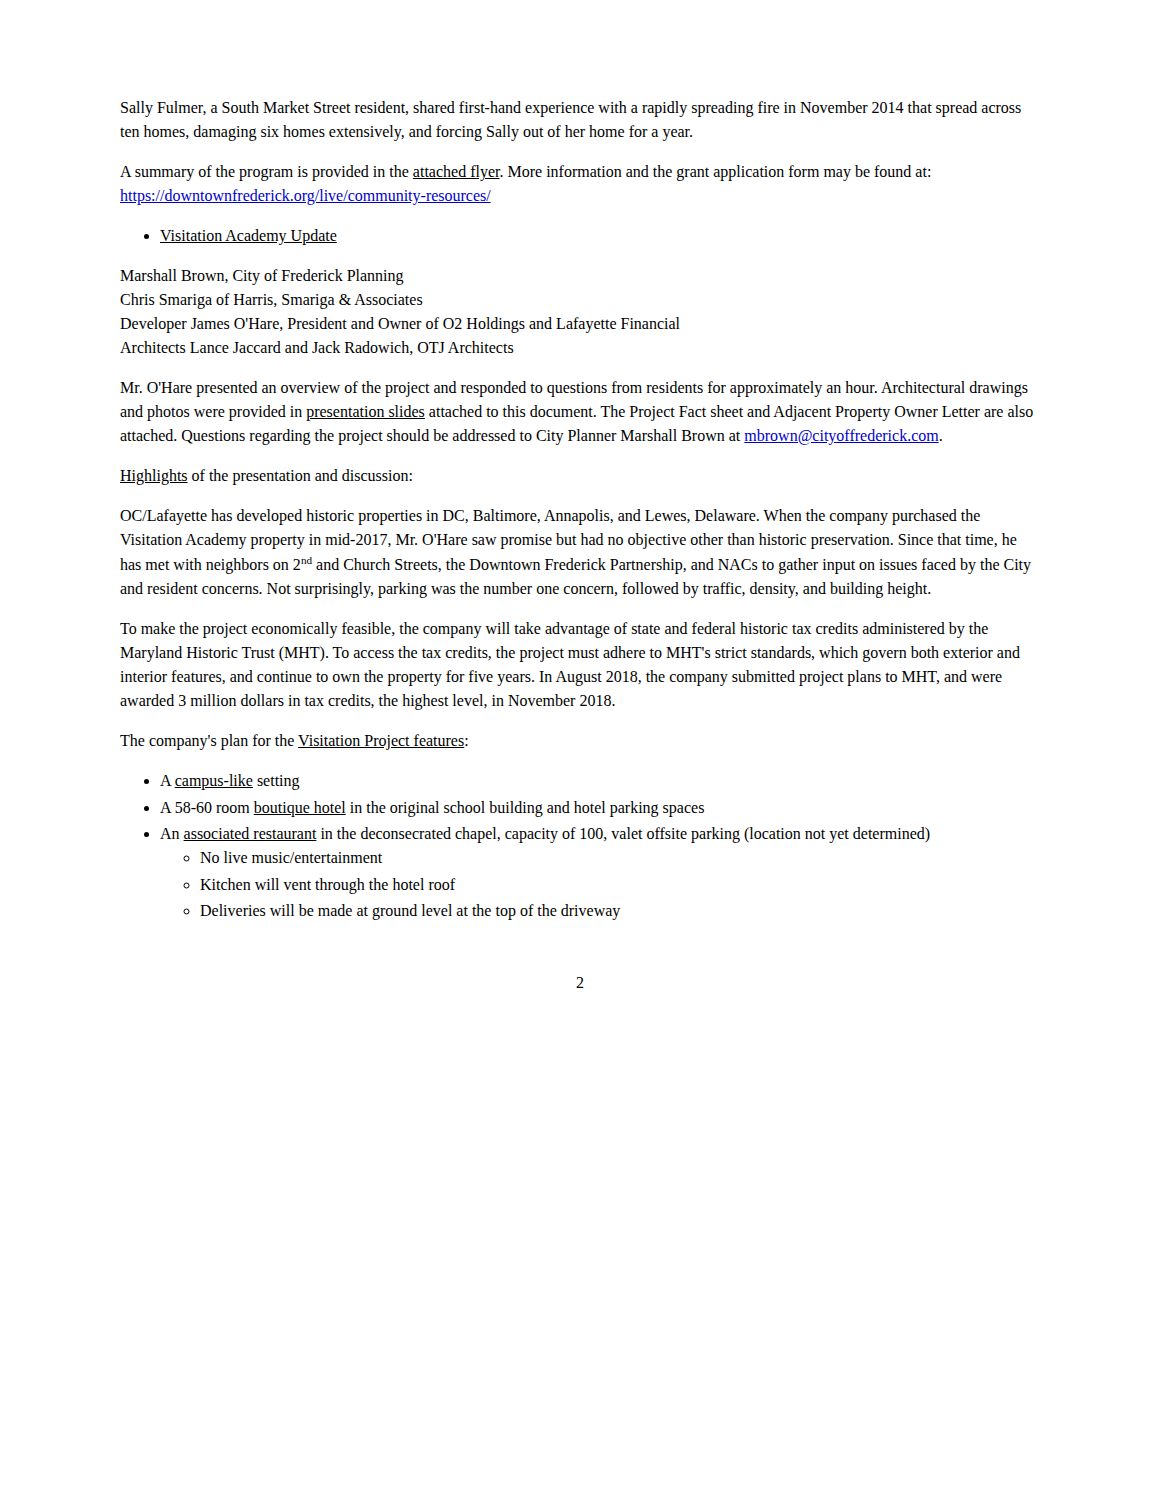Sally Fulmer, a South Market Street resident, shared first-hand experience with a rapidly spreading fire in November 2014 that spread across ten homes, damaging six homes extensively, and forcing Sally out of her home for a year.
A summary of the program is provided in the attached flyer. More information and the grant application form may be found at: https://downtownfrederick.org/live/community-resources/
Visitation Academy Update
Marshall Brown, City of Frederick Planning Chris Smariga of Harris, Smariga & Associates Developer James O'Hare, President and Owner of O2 Holdings and Lafayette Financial Architects Lance Jaccard and Jack Radowich, OTJ Architects
Mr. O'Hare presented an overview of the project and responded to questions from residents for approximately an hour. Architectural drawings and photos were provided in presentation slides attached to this document. The Project Fact sheet and Adjacent Property Owner Letter are also attached. Questions regarding the project should be addressed to City Planner Marshall Brown at mbrown@cityoffrederick.com.
Highlights of the presentation and discussion:
OC/Lafayette has developed historic properties in DC, Baltimore, Annapolis, and Lewes, Delaware. When the company purchased the Visitation Academy property in mid-2017, Mr. O'Hare saw promise but had no objective other than historic preservation. Since that time, he has met with neighbors on 2nd and Church Streets, the Downtown Frederick Partnership, and NACs to gather input on issues faced by the City and resident concerns. Not surprisingly, parking was the number one concern, followed by traffic, density, and building height.
To make the project economically feasible, the company will take advantage of state and federal historic tax credits administered by the Maryland Historic Trust (MHT). To access the tax credits, the project must adhere to MHT's strict standards, which govern both exterior and interior features, and continue to own the property for five years. In August 2018, the company submitted project plans to MHT, and were awarded 3 million dollars in tax credits, the highest level, in November 2018.
The company's plan for the Visitation Project features:
A campus-like setting
A 58-60 room boutique hotel in the original school building and hotel parking spaces
An associated restaurant in the deconsecrated chapel, capacity of 100, valet offsite parking (location not yet determined)
No live music/entertainment
Kitchen will vent through the hotel roof
Deliveries will be made at ground level at the top of the driveway
2